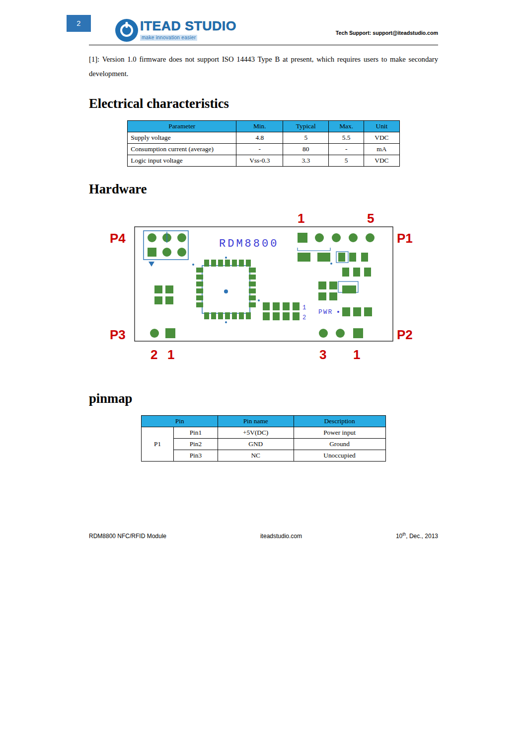2
ITEAD STUDIO
make innovation easier
Tech Support: support@iteadstudio.com
[1]: Version 1.0 firmware does not support ISO 14443 Type B at present, which requires users to make secondary development.
Electrical characteristics
| Parameter | Min. | Typical | Max. | Unit |
| --- | --- | --- | --- | --- |
| Supply voltage | 4.8 | 5 | 5.5 | VDC |
| Consumption current (average) | - | 80 | - | mA |
| Logic input voltage | Vss-0.3 | 3.3 | 5 | VDC |
Hardware
RDM8800 PWR 1 2 P4 P1 P3 P2 1 5 2 1 3 1
pinmap
| Pin | Pin name | Description |
| --- | --- | --- |
| P1 | Pin1 | +5V(DC) | Power input |
| Pin2 | GND | Ground |
| Pin3 | NC | Unoccupied |
RDM8800 NFC/RFID Module
iteadstudio.com
10th, Dec., 2013